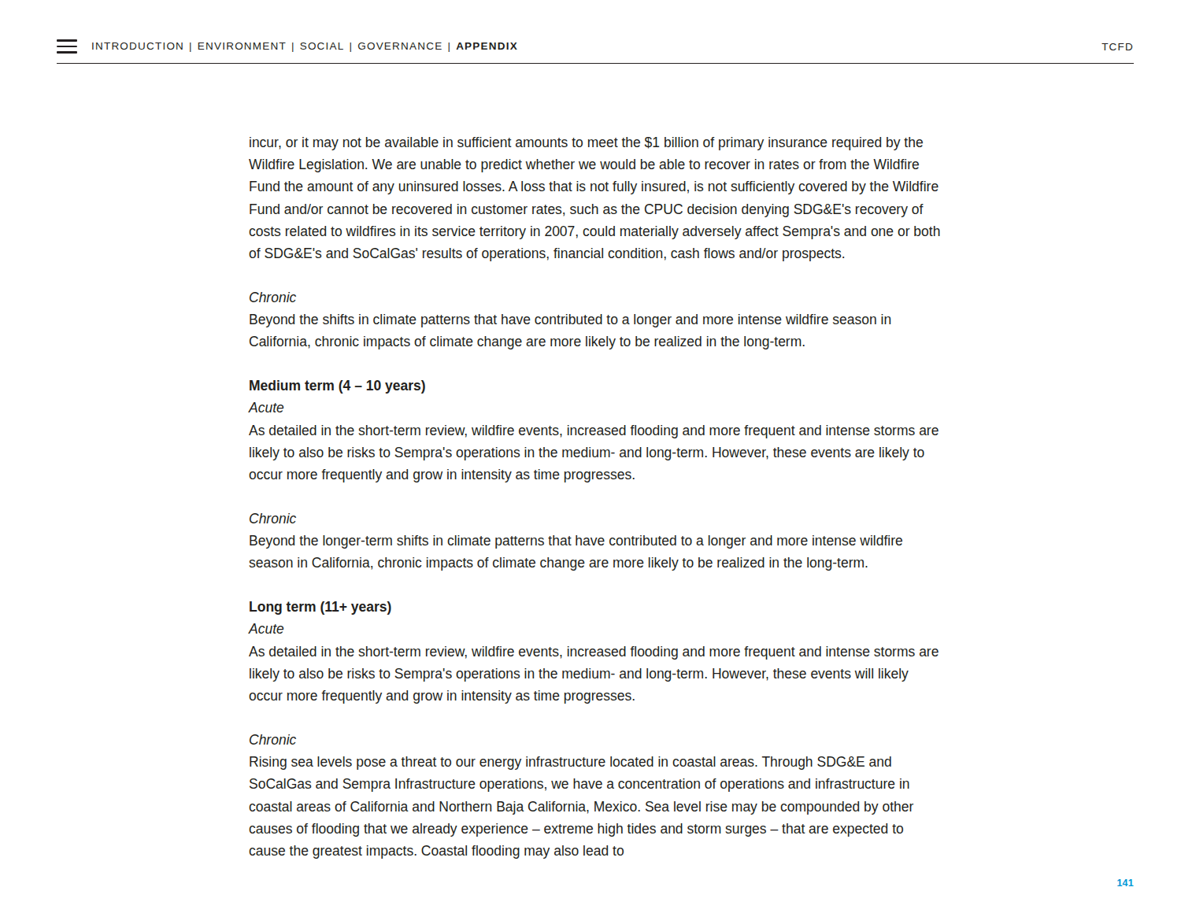INTRODUCTION|ENVIRONMENT|SOCIAL|GOVERNANCE|APPENDIX
TCFD
incur, or it may not be available in sufficient amounts to meet the $1 billion of primary insurance required by the Wildfire Legislation. We are unable to predict whether we would be able to recover in rates or from the Wildfire Fund the amount of any uninsured losses. A loss that is not fully insured, is not sufficiently covered by the Wildfire Fund and/or cannot be recovered in customer rates, such as the CPUC decision denying SDG&E's recovery of costs related to wildfires in its service territory in 2007, could materially adversely affect Sempra's and one or both of SDG&E's and SoCalGas' results of operations, financial condition, cash flows and/or prospects.
Chronic
Beyond the shifts in climate patterns that have contributed to a longer and more intense wildfire season in California, chronic impacts of climate change are more likely to be realized in the long-term.
Medium term (4 – 10 years)
Acute
As detailed in the short-term review, wildfire events, increased flooding and more frequent and intense storms are likely to also be risks to Sempra's operations in the medium- and long-term. However, these events are likely to occur more frequently and grow in intensity as time progresses.
Chronic
Beyond the longer-term shifts in climate patterns that have contributed to a longer and more intense wildfire season in California, chronic impacts of climate change are more likely to be realized in the long-term.
Long term (11+ years)
Acute
As detailed in the short-term review, wildfire events, increased flooding and more frequent and intense storms are likely to also be risks to Sempra's operations in the medium- and long-term. However, these events will likely occur more frequently and grow in intensity as time progresses.
Chronic
Rising sea levels pose a threat to our energy infrastructure located in coastal areas. Through SDG&E and SoCalGas and Sempra Infrastructure operations, we have a concentration of operations and infrastructure in coastal areas of California and Northern Baja California, Mexico. Sea level rise may be compounded by other causes of flooding that we already experience – extreme high tides and storm surges – that are expected to cause the greatest impacts. Coastal flooding may also lead to
141